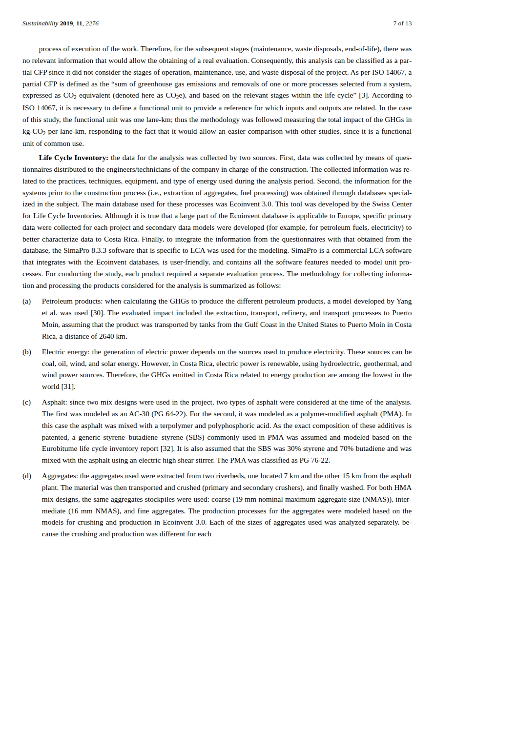Sustainability 2019, 11, 2276
7 of 13
process of execution of the work. Therefore, for the subsequent stages (maintenance, waste disposals, end-of-life), there was no relevant information that would allow the obtaining of a real evaluation. Consequently, this analysis can be classified as a partial CFP since it did not consider the stages of operation, maintenance, use, and waste disposal of the project. As per ISO 14067, a partial CFP is defined as the “sum of greenhouse gas emissions and removals of one or more processes selected from a system, expressed as CO2 equivalent (denoted here as CO2e), and based on the relevant stages within the life cycle” [3]. According to ISO 14067, it is necessary to define a functional unit to provide a reference for which inputs and outputs are related. In the case of this study, the functional unit was one lane-km; thus the methodology was followed measuring the total impact of the GHGs in kg-CO2 per lane-km, responding to the fact that it would allow an easier comparison with other studies, since it is a functional unit of common use.
Life Cycle Inventory: the data for the analysis was collected by two sources. First, data was collected by means of questionnaires distributed to the engineers/technicians of the company in charge of the construction. The collected information was related to the practices, techniques, equipment, and type of energy used during the analysis period. Second, the information for the systems prior to the construction process (i.e., extraction of aggregates, fuel processing) was obtained through databases specialized in the subject. The main database used for these processes was Ecoinvent 3.0. This tool was developed by the Swiss Center for Life Cycle Inventories. Although it is true that a large part of the Ecoinvent database is applicable to Europe, specific primary data were collected for each project and secondary data models were developed (for example, for petroleum fuels, electricity) to better characterize data to Costa Rica. Finally, to integrate the information from the questionnaires with that obtained from the database, the SimaPro 8.3.3 software that is specific to LCA was used for the modeling. SimaPro is a commercial LCA software that integrates with the Ecoinvent databases, is user-friendly, and contains all the software features needed to model unit processes. For conducting the study, each product required a separate evaluation process. The methodology for collecting information and processing the products considered for the analysis is summarized as follows:
(a) Petroleum products: when calculating the GHGs to produce the different petroleum products, a model developed by Yang et al. was used [30]. The evaluated impact included the extraction, transport, refinery, and transport processes to Puerto Moín, assuming that the product was transported by tanks from the Gulf Coast in the United States to Puerto Moín in Costa Rica, a distance of 2640 km.
(b) Electric energy: the generation of electric power depends on the sources used to produce electricity. These sources can be coal, oil, wind, and solar energy. However, in Costa Rica, electric power is renewable, using hydroelectric, geothermal, and wind power sources. Therefore, the GHGs emitted in Costa Rica related to energy production are among the lowest in the world [31].
(c) Asphalt: since two mix designs were used in the project, two types of asphalt were considered at the time of the analysis. The first was modeled as an AC-30 (PG 64-22). For the second, it was modeled as a polymer-modified asphalt (PMA). In this case the asphalt was mixed with a terpolymer and polyphosphoric acid. As the exact composition of these additives is patented, a generic styrene–butadiene–styrene (SBS) commonly used in PMA was assumed and modeled based on the Eurobitume life cycle inventory report [32]. It is also assumed that the SBS was 30% styrene and 70% butadiene and was mixed with the asphalt using an electric high shear stirrer. The PMA was classified as PG 76-22.
(d) Aggregates: the aggregates used were extracted from two riverbeds, one located 7 km and the other 15 km from the asphalt plant. The material was then transported and crushed (primary and secondary crushers), and finally washed. For both HMA mix designs, the same aggregates stockpiles were used: coarse (19 mm nominal maximum aggregate size (NMAS)), intermediate (16 mm NMAS), and fine aggregates. The production processes for the aggregates were modeled based on the models for crushing and production in Ecoinvent 3.0. Each of the sizes of aggregates used was analyzed separately, because the crushing and production was different for each